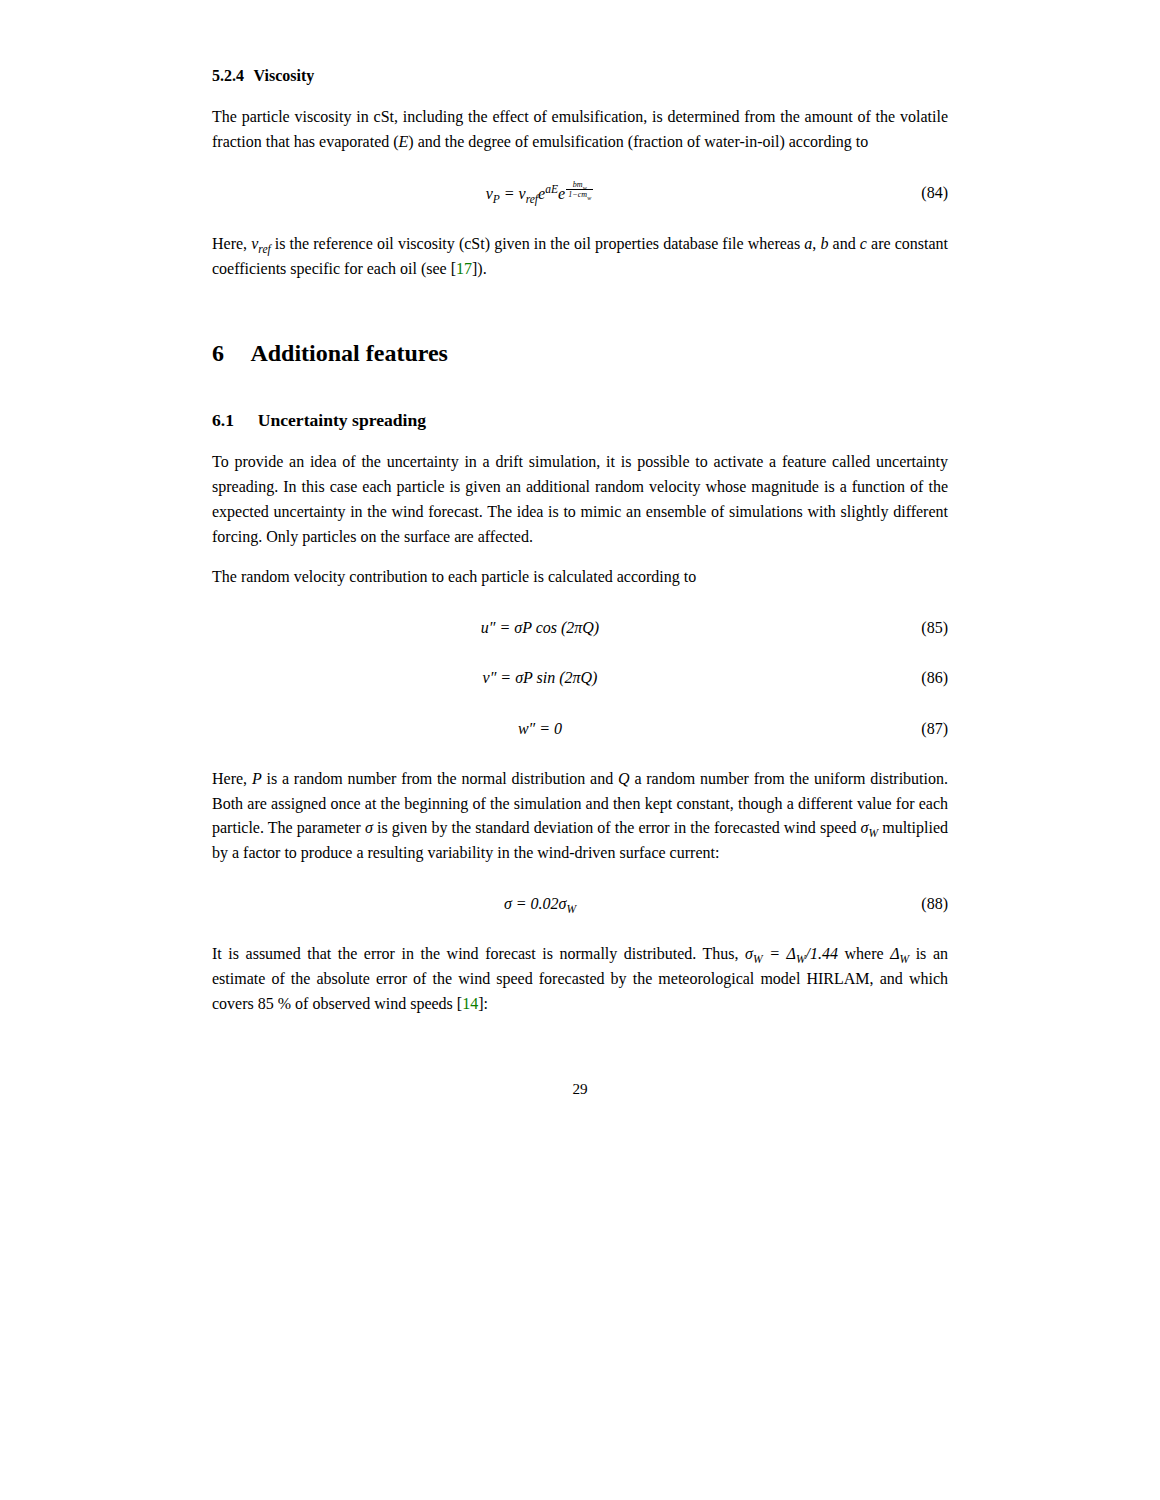5.2.4 Viscosity
The particle viscosity in cSt, including the effect of emulsification, is determined from the amount of the volatile fraction that has evaporated (E) and the degree of emulsification (fraction of water-in-oil) according to
νP = νrefeaEebmw 1−cmw
(84)
Here, νref is the reference oil viscosity (cSt) given in the oil properties database file whereas a, b and c are constant coefficients specific for each oil (see [17]).
6 Additional features
6.1 Uncertainty spreading
To provide an idea of the uncertainty in a drift simulation, it is possible to activate a feature called uncertainty spreading. In this case each particle is given an additional random velocity whose magnitude is a function of the expected uncertainty in the wind forecast. The idea is to mimic an ensemble of simulations with slightly different forcing. Only particles on the surface are affected.
The random velocity contribution to each particle is calculated according to
u″ = σP cos (2πQ)
(85)
v″ = σP sin (2πQ)
(86)
w″ = 0
(87)
Here, P is a random number from the normal distribution and Q a random number from the uniform distribution. Both are assigned once at the beginning of the simulation and then kept constant, though a different value for each particle. The parameter σ is given by the standard deviation of the error in the forecasted wind speed σW multiplied by a factor to produce a resulting variability in the wind-driven surface current:
σ = 0.02σW
(88)
It is assumed that the error in the wind forecast is normally distributed. Thus, σW = ΔW/1.44 where ΔW is an estimate of the absolute error of the wind speed forecasted by the meteorological model HIRLAM, and which covers 85 % of observed wind speeds [14]:
29